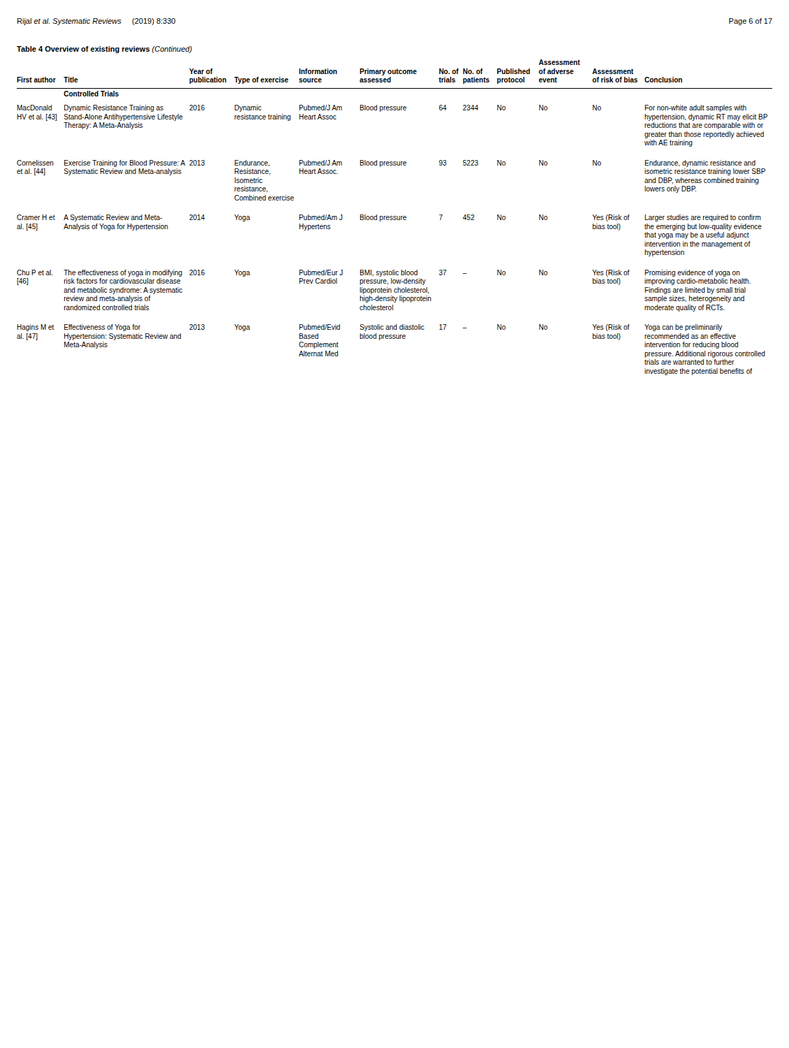Rijal et al. Systematic Reviews (2019) 8:330
Page 6 of 17
Table 4 Overview of existing reviews (Continued)
| First author | Title | Year of publication | Type of exercise | Information source | Primary outcome assessed | No. of trials | No. of patients | Published protocol | Assessment of adverse event | Assessment of risk of bias | Conclusion |
| --- | --- | --- | --- | --- | --- | --- | --- | --- | --- | --- | --- |
| | Controlled Trials | | | | | | | | | | |
| MacDonald HV et al. [43] | Dynamic Resistance Training as Stand-Alone Antihypertensive Lifestyle Therapy: A Meta-Analysis | 2016 | Dynamic resistance training | Pubmed/J Am Heart Assoc | Blood pressure | 64 | 2344 | No | No | No | For non-white adult samples with hypertension, dynamic RT may elicit BP reductions that are comparable with or greater than those reportedly achieved with AE training |
| Cornelissen et al. [44] | Exercise Training for Blood Pressure: A Systematic Review and Meta-analysis | 2013 | Endurance, Resistance, Isometric resistance, Combined exercise | Pubmed/J Am Heart Assoc. | Blood pressure | 93 | 5223 | No | No | No | Endurance, dynamic resistance and isometric resistance training lower SBP and DBP, whereas combined training lowers only DBP. |
| Cramer H et al. [45] | A Systematic Review and Meta-Analysis of Yoga for Hypertension | 2014 | Yoga | Pubmed/Am J Hypertens | Blood pressure | 7 | 452 | No | No | Yes (Risk of bias tool) | Larger studies are required to confirm the emerging but low-quality evidence that yoga may be a useful adjunct intervention in the management of hypertension |
| Chu P et al. [46] | The effectiveness of yoga in modifying risk factors for cardiovascular disease and metabolic syndrome: A systematic review and meta-analysis of randomized controlled trials | 2016 | Yoga | Pubmed/Eur J Prev Cardiol | BMI, systolic blood pressure, low-density lipoprotein cholesterol, high-density lipoprotein cholesterol | 37 | – | No | No | Yes (Risk of bias tool) | Promising evidence of yoga on improving cardio-metabolic health. Findings are limited by small trial sample sizes, heterogeneity and moderate quality of RCTs. |
| Hagins M et al. [47] | Effectiveness of Yoga for Hypertension: Systematic Review and Meta-Analysis | 2013 | Yoga | Pubmed/Evid Based Complement Alternat Med | Systolic and diastolic blood pressure | 17 | – | No | No | Yes (Risk of bias tool) | Yoga can be preliminarily recommended as an effective intervention for reducing blood pressure. Additional rigorous controlled trials are warranted to further investigate the potential benefits of |